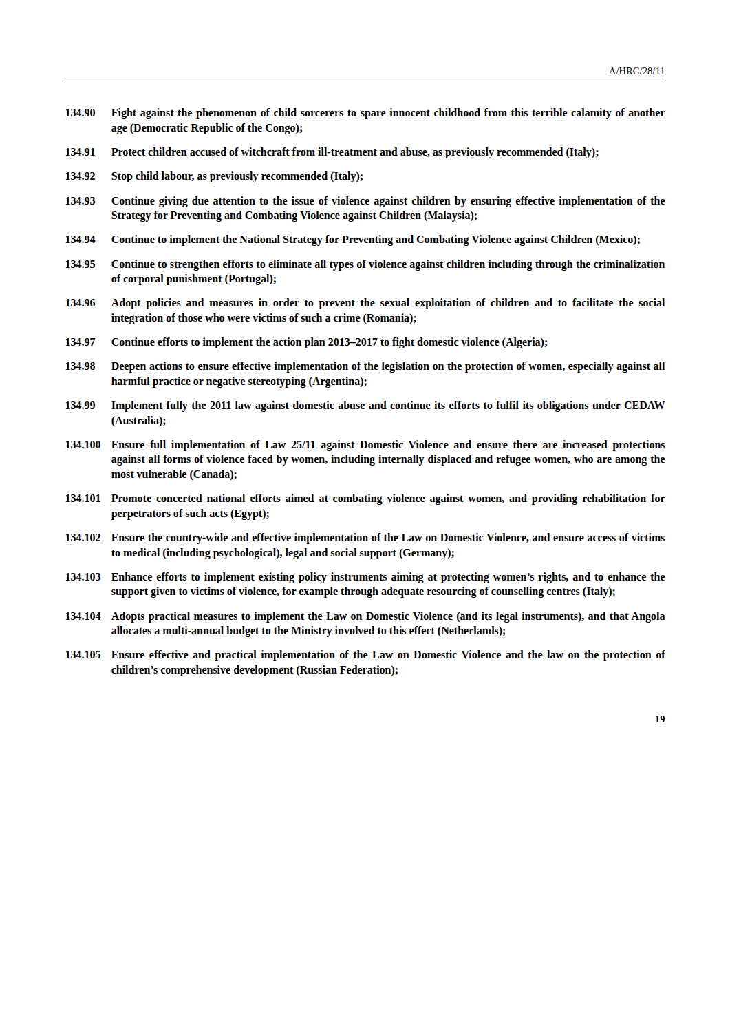A/HRC/28/11
134.90 Fight against the phenomenon of child sorcerers to spare innocent childhood from this terrible calamity of another age (Democratic Republic of the Congo);
134.91 Protect children accused of witchcraft from ill-treatment and abuse, as previously recommended (Italy);
134.92 Stop child labour, as previously recommended (Italy);
134.93 Continue giving due attention to the issue of violence against children by ensuring effective implementation of the Strategy for Preventing and Combating Violence against Children (Malaysia);
134.94 Continue to implement the National Strategy for Preventing and Combating Violence against Children (Mexico);
134.95 Continue to strengthen efforts to eliminate all types of violence against children including through the criminalization of corporal punishment (Portugal);
134.96 Adopt policies and measures in order to prevent the sexual exploitation of children and to facilitate the social integration of those who were victims of such a crime (Romania);
134.97 Continue efforts to implement the action plan 2013–2017 to fight domestic violence (Algeria);
134.98 Deepen actions to ensure effective implementation of the legislation on the protection of women, especially against all harmful practice or negative stereotyping (Argentina);
134.99 Implement fully the 2011 law against domestic abuse and continue its efforts to fulfil its obligations under CEDAW (Australia);
134.100 Ensure full implementation of Law 25/11 against Domestic Violence and ensure there are increased protections against all forms of violence faced by women, including internally displaced and refugee women, who are among the most vulnerable (Canada);
134.101 Promote concerted national efforts aimed at combating violence against women, and providing rehabilitation for perpetrators of such acts (Egypt);
134.102 Ensure the country-wide and effective implementation of the Law on Domestic Violence, and ensure access of victims to medical (including psychological), legal and social support (Germany);
134.103 Enhance efforts to implement existing policy instruments aiming at protecting women’s rights, and to enhance the support given to victims of violence, for example through adequate resourcing of counselling centres (Italy);
134.104 Adopts practical measures to implement the Law on Domestic Violence (and its legal instruments), and that Angola allocates a multi-annual budget to the Ministry involved to this effect (Netherlands);
134.105 Ensure effective and practical implementation of the Law on Domestic Violence and the law on the protection of children’s comprehensive development (Russian Federation);
19